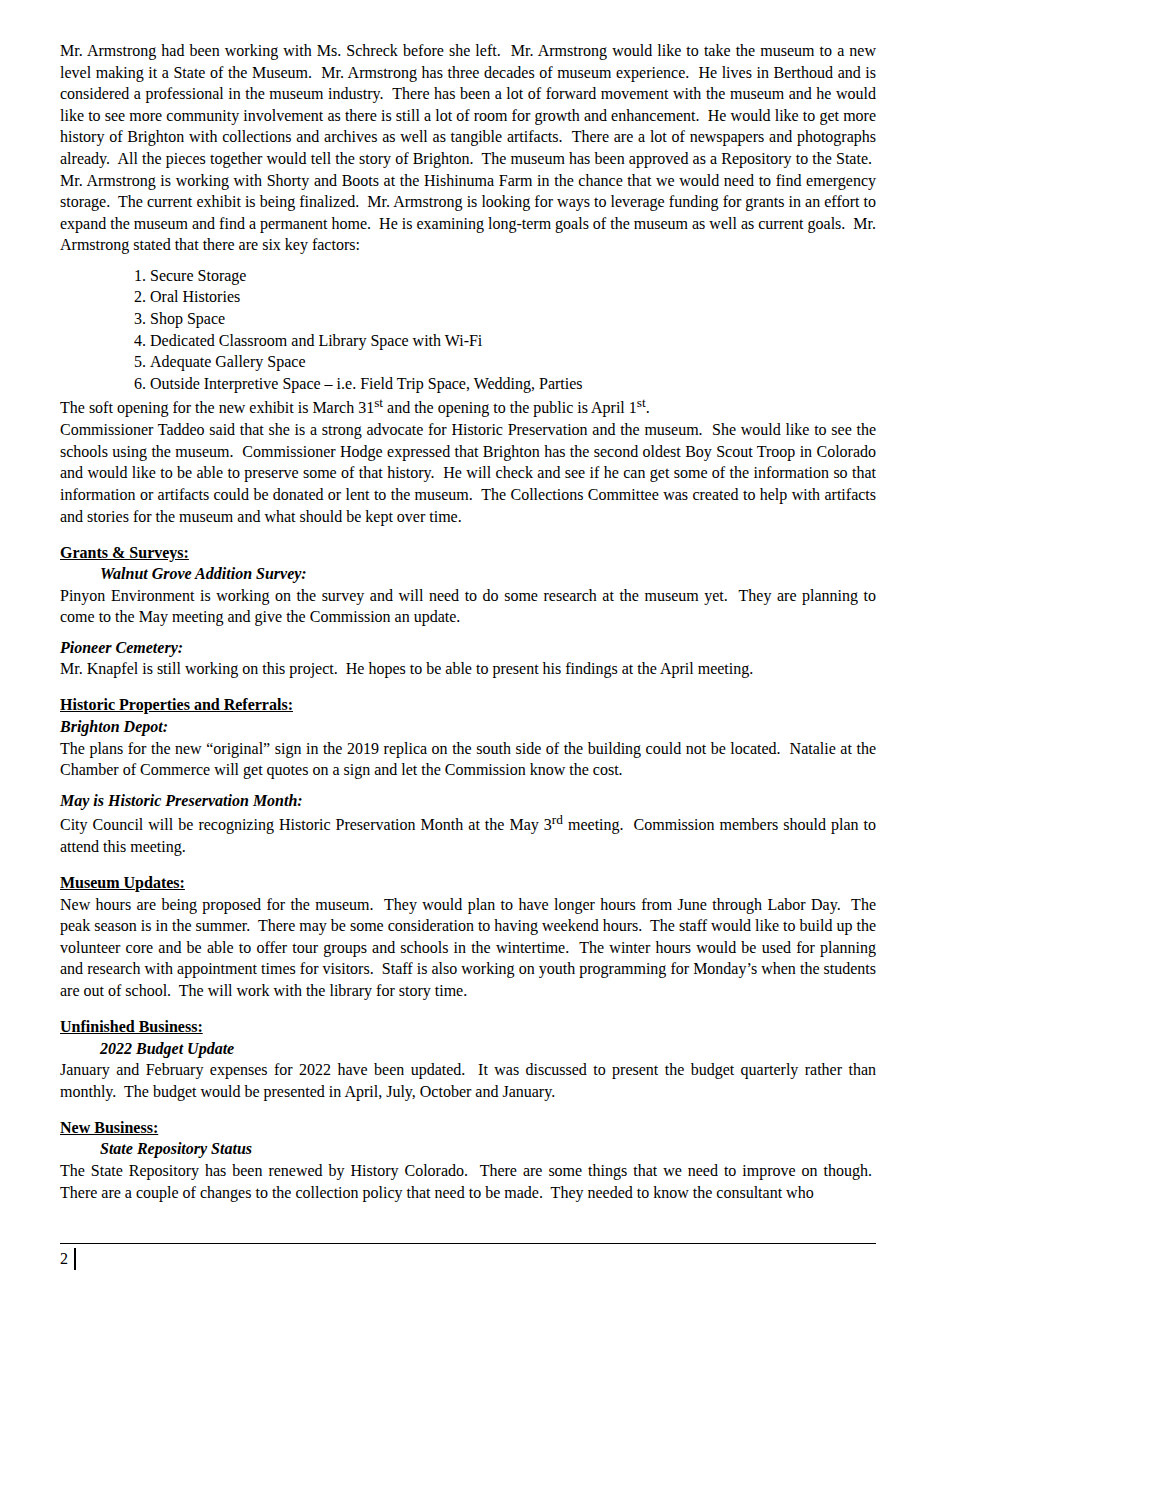Mr. Armstrong had been working with Ms. Schreck before she left. Mr. Armstrong would like to take the museum to a new level making it a State of the Museum. Mr. Armstrong has three decades of museum experience. He lives in Berthoud and is considered a professional in the museum industry. There has been a lot of forward movement with the museum and he would like to see more community involvement as there is still a lot of room for growth and enhancement. He would like to get more history of Brighton with collections and archives as well as tangible artifacts. There are a lot of newspapers and photographs already. All the pieces together would tell the story of Brighton. The museum has been approved as a Repository to the State. Mr. Armstrong is working with Shorty and Boots at the Hishinuma Farm in the chance that we would need to find emergency storage. The current exhibit is being finalized. Mr. Armstrong is looking for ways to leverage funding for grants in an effort to expand the museum and find a permanent home. He is examining long-term goals of the museum as well as current goals. Mr. Armstrong stated that there are six key factors:
Secure Storage
Oral Histories
Shop Space
Dedicated Classroom and Library Space with Wi-Fi
Adequate Gallery Space
Outside Interpretive Space – i.e. Field Trip Space, Wedding, Parties
The soft opening for the new exhibit is March 31st and the opening to the public is April 1st.
Commissioner Taddeo said that she is a strong advocate for Historic Preservation and the museum. She would like to see the schools using the museum. Commissioner Hodge expressed that Brighton has the second oldest Boy Scout Troop in Colorado and would like to be able to preserve some of that history. He will check and see if he can get some of the information so that information or artifacts could be donated or lent to the museum. The Collections Committee was created to help with artifacts and stories for the museum and what should be kept over time.
Grants & Surveys:
Walnut Grove Addition Survey:
Pinyon Environment is working on the survey and will need to do some research at the museum yet. They are planning to come to the May meeting and give the Commission an update.
Pioneer Cemetery:
Mr. Knapfel is still working on this project. He hopes to be able to present his findings at the April meeting.
Historic Properties and Referrals:
Brighton Depot:
The plans for the new “original” sign in the 2019 replica on the south side of the building could not be located. Natalie at the Chamber of Commerce will get quotes on a sign and let the Commission know the cost.
May is Historic Preservation Month:
City Council will be recognizing Historic Preservation Month at the May 3rd meeting. Commission members should plan to attend this meeting.
Museum Updates:
New hours are being proposed for the museum. They would plan to have longer hours from June through Labor Day. The peak season is in the summer. There may be some consideration to having weekend hours. The staff would like to build up the volunteer core and be able to offer tour groups and schools in the wintertime. The winter hours would be used for planning and research with appointment times for visitors. Staff is also working on youth programming for Monday’s when the students are out of school. The will work with the library for story time.
Unfinished Business:
2022 Budget Update
January and February expenses for 2022 have been updated. It was discussed to present the budget quarterly rather than monthly. The budget would be presented in April, July, October and January.
New Business:
State Repository Status
The State Repository has been renewed by History Colorado. There are some things that we need to improve on though. There are a couple of changes to the collection policy that need to be made. They needed to know the consultant who
2